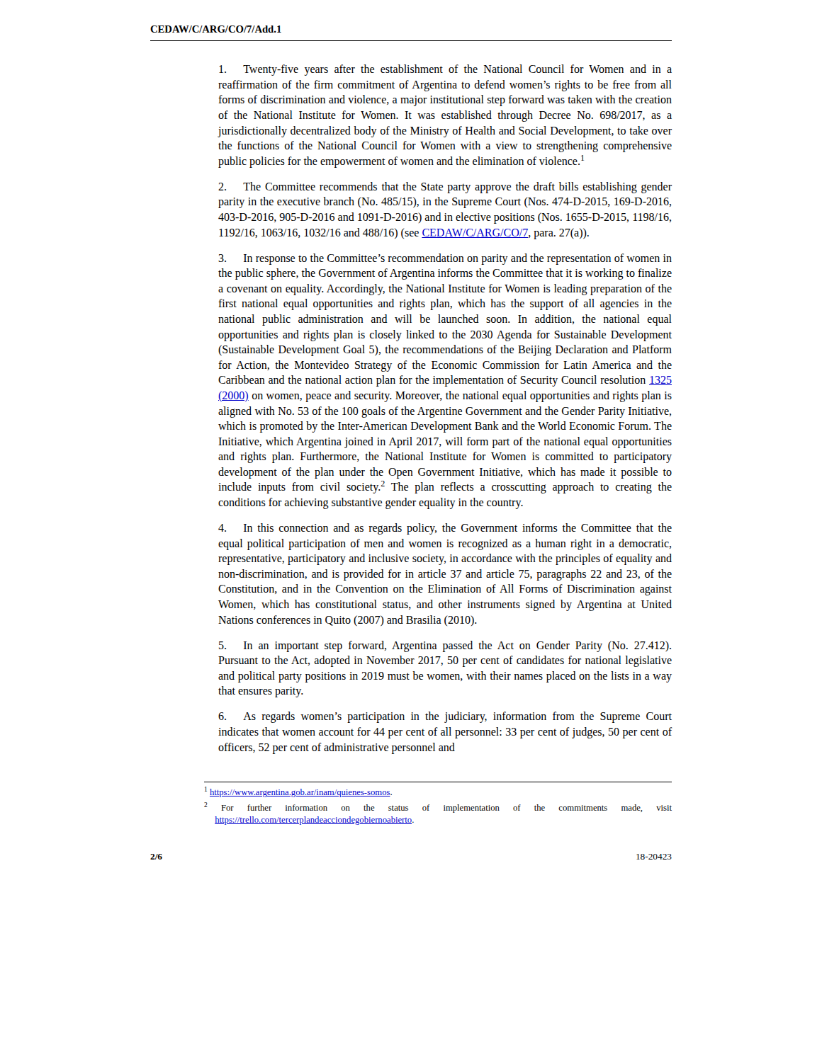CEDAW/C/ARG/CO/7/Add.1
1. Twenty-five years after the establishment of the National Council for Women and in a reaffirmation of the firm commitment of Argentina to defend women’s rights to be free from all forms of discrimination and violence, a major institutional step forward was taken with the creation of the National Institute for Women. It was established through Decree No. 698/2017, as a jurisdictionally decentralized body of the Ministry of Health and Social Development, to take over the functions of the National Council for Women with a view to strengthening comprehensive public policies for the empowerment of women and the elimination of violence.1
2. The Committee recommends that the State party approve the draft bills establishing gender parity in the executive branch (No. 485/15), in the Supreme Court (Nos. 474-D-2015, 169-D-2016, 403-D-2016, 905-D-2016 and 1091-D-2016) and in elective positions (Nos. 1655-D-2015, 1198/16, 1192/16, 1063/16, 1032/16 and 488/16) (see CEDAW/C/ARG/CO/7, para. 27(a)).
3. In response to the Committee’s recommendation on parity and the representation of women in the public sphere, the Government of Argentina informs the Committee that it is working to finalize a covenant on equality. Accordingly, the National Institute for Women is leading preparation of the first national equal opportunities and rights plan, which has the support of all agencies in the national public administration and will be launched soon. In addition, the national equal opportunities and rights plan is closely linked to the 2030 Agenda for Sustainable Development (Sustainable Development Goal 5), the recommendations of the Beijing Declaration and Platform for Action, the Montevideo Strategy of the Economic Commission for Latin America and the Caribbean and the national action plan for the implementation of Security Council resolution 1325 (2000) on women, peace and security. Moreover, the national equal opportunities and rights plan is aligned with No. 53 of the 100 goals of the Argentine Government and the Gender Parity Initiative, which is promoted by the Inter-American Development Bank and the World Economic Forum. The Initiative, which Argentina joined in April 2017, will form part of the national equal opportunities and rights plan. Furthermore, the National Institute for Women is committed to participatory development of the plan under the Open Government Initiative, which has made it possible to include inputs from civil society.2 The plan reflects a crosscutting approach to creating the conditions for achieving substantive gender equality in the country.
4. In this connection and as regards policy, the Government informs the Committee that the equal political participation of men and women is recognized as a human right in a democratic, representative, participatory and inclusive society, in accordance with the principles of equality and non-discrimination, and is provided for in article 37 and article 75, paragraphs 22 and 23, of the Constitution, and in the Convention on the Elimination of All Forms of Discrimination against Women, which has constitutional status, and other instruments signed by Argentina at United Nations conferences in Quito (2007) and Brasilia (2010).
5. In an important step forward, Argentina passed the Act on Gender Parity (No. 27.412). Pursuant to the Act, adopted in November 2017, 50 per cent of candidates for national legislative and political party positions in 2019 must be women, with their names placed on the lists in a way that ensures parity.
6. As regards women’s participation in the judiciary, information from the Supreme Court indicates that women account for 44 per cent of all personnel: 33 per cent of judges, 50 per cent of officers, 52 per cent of administrative personnel and
1 https://www.argentina.gob.ar/inam/quienes-somos.
2 For further information on the status of implementation of the commitments made, visit https://trello.com/tercerplandeacciondegobiernoabierto.
2/6 18-20423